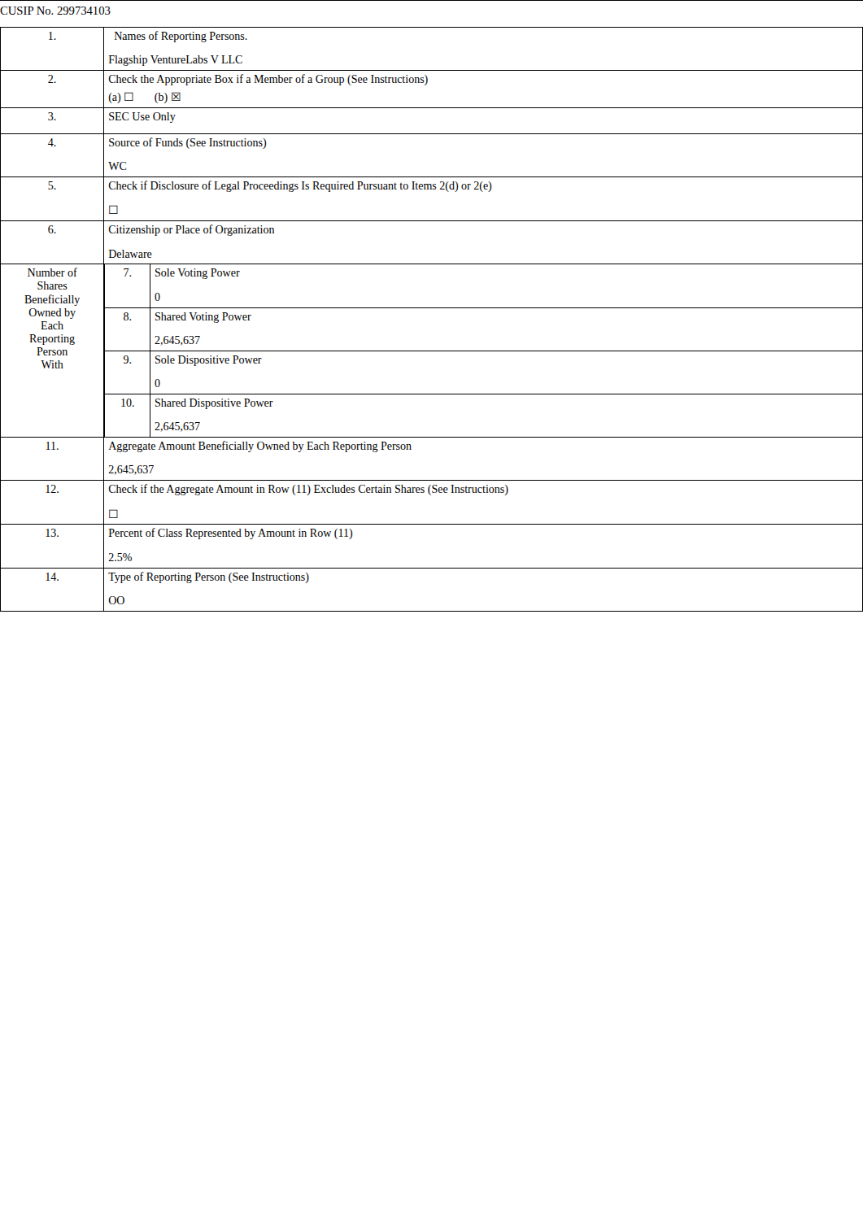CUSIP No. 299734103
| 1. | Names of Reporting Persons. Flagship VentureLabs V LLC |
| 2. | Check the Appropriate Box if a Member of a Group (See Instructions) (a) ☐ (b) ☒ |
| 3. | SEC Use Only |
| 4. | Source of Funds (See Instructions) WC |
| 5. | Check if Disclosure of Legal Proceedings Is Required Pursuant to Items 2(d) or 2(e) ☐ |
| 6. | Citizenship or Place of Organization Delaware |
| Number of Shares Beneficially Owned by Each Reporting Person With | / 7. / Sole Voting Power 0 / / 8. / Shared Voting Power 2,645,637 / / 9. / Sole Dispositive Power 0 / / 10. / Shared Dispositive Power 2,645,637 / |
| 11. | Aggregate Amount Beneficially Owned by Each Reporting Person 2,645,637 |
| 12. | Check if the Aggregate Amount in Row (11) Excludes Certain Shares (See Instructions) ☐ |
| 13. | Percent of Class Represented by Amount in Row (11) 2.5% |
| 14. | Type of Reporting Person (See Instructions) OO |